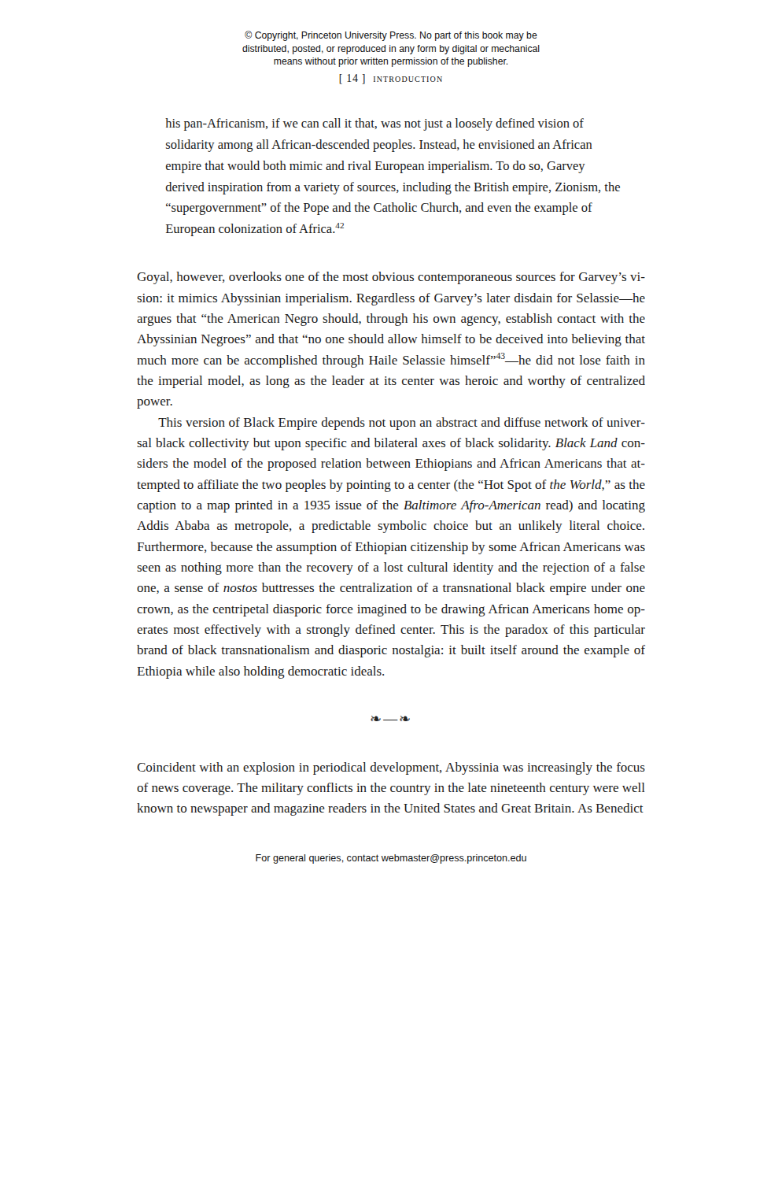© Copyright, Princeton University Press. No part of this book may be distributed, posted, or reproduced in any form by digital or mechanical means without prior written permission of the publisher.
[ 14 ] introduction
his pan-Africanism, if we can call it that, was not just a loosely defined vision of solidarity among all African-descended peoples. Instead, he envisioned an African empire that would both mimic and rival European imperialism. To do so, Garvey derived inspiration from a variety of sources, including the British empire, Zionism, the “supergovernment” of the Pope and the Catholic Church, and even the example of European colonization of Africa.42
Goyal, however, overlooks one of the most obvious contemporaneous sources for Garvey’s vision: it mimics Abyssinian imperialism. Regardless of Garvey’s later disdain for Selassie—he argues that “the American Negro should, through his own agency, establish contact with the Abyssinian Negroes” and that “no one should allow himself to be deceived into believing that much more can be accomplished through Haile Selassie himself”43—he did not lose faith in the imperial model, as long as the leader at its center was heroic and worthy of centralized power.
This version of Black Empire depends not upon an abstract and diffuse network of universal black collectivity but upon specific and bilateral axes of black solidarity. Black Land considers the model of the proposed relation between Ethiopians and African Americans that attempted to affiliate the two peoples by pointing to a center (the “Hot Spot of the World,” as the caption to a map printed in a 1935 issue of the Baltimore Afro-American read) and locating Addis Ababa as metropole, a predictable symbolic choice but an unlikely literal choice. Furthermore, because the assumption of Ethiopian citizenship by some African Americans was seen as nothing more than the recovery of a lost cultural identity and the rejection of a false one, a sense of nostos buttresses the centralization of a transnational black empire under one crown, as the centripetal diasporic force imagined to be drawing African Americans home operates most effectively with a strongly defined center. This is the paradox of this particular brand of black transnationalism and diasporic nostalgia: it built itself around the example of Ethiopia while also holding democratic ideals.
❧—❧
Coincident with an explosion in periodical development, Abyssinia was increasingly the focus of news coverage. The military conflicts in the country in the late nineteenth century were well known to newspaper and magazine readers in the United States and Great Britain. As Benedict
For general queries, contact webmaster@press.princeton.edu